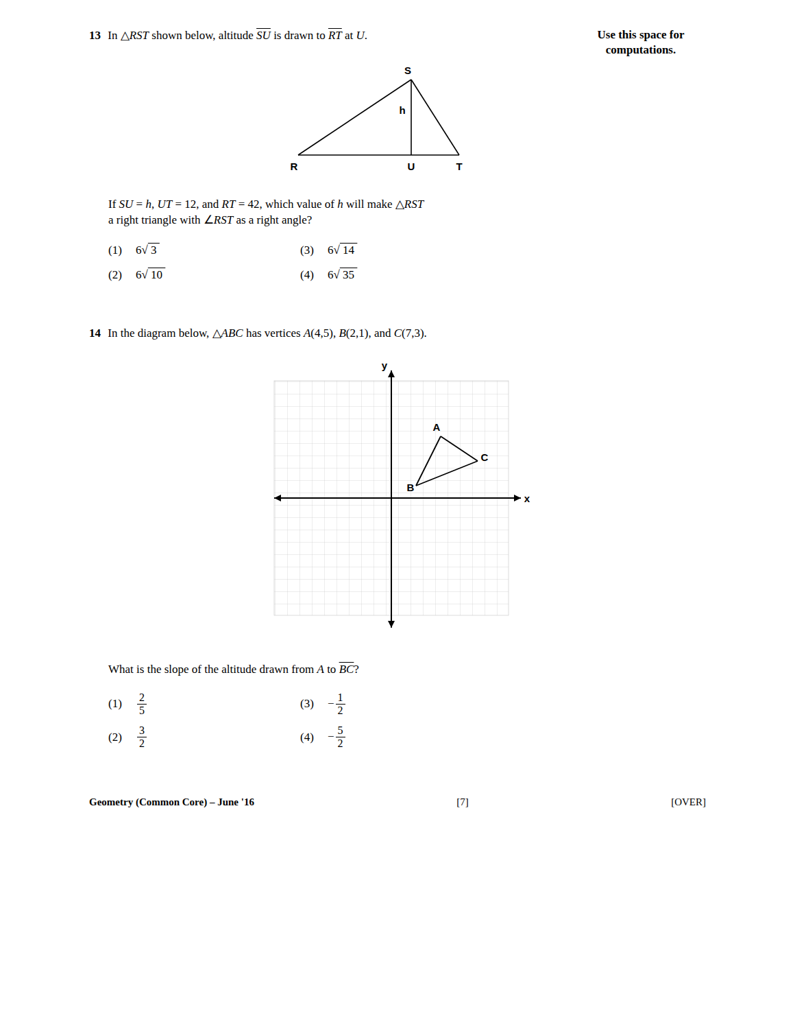Use this space for
computations.
13 In △RST shown below, altitude SU is drawn to RT at U.
S R U T h
If SU = h, UT = 12, and RT = 42, which value of h will make △RST
a right triangle with ∠RST as a right angle?
| (1) | 6√ 3 | (3) | 6√ 14 |
| (2) | 6√ 10 | (4) | 6√ 35 |
14 In the diagram below, △ABC has vertices A(4,5), B(2,1), and C(7,3).
y x A B C
What is the slope of the altitude drawn from A to BC?
| (1) | 2 5 | (3) | − 1 2 |
| (2) | 3 2 | (4) | − 5 2 |
Geometry (Common Core) – June '16
[7]
[OVER]